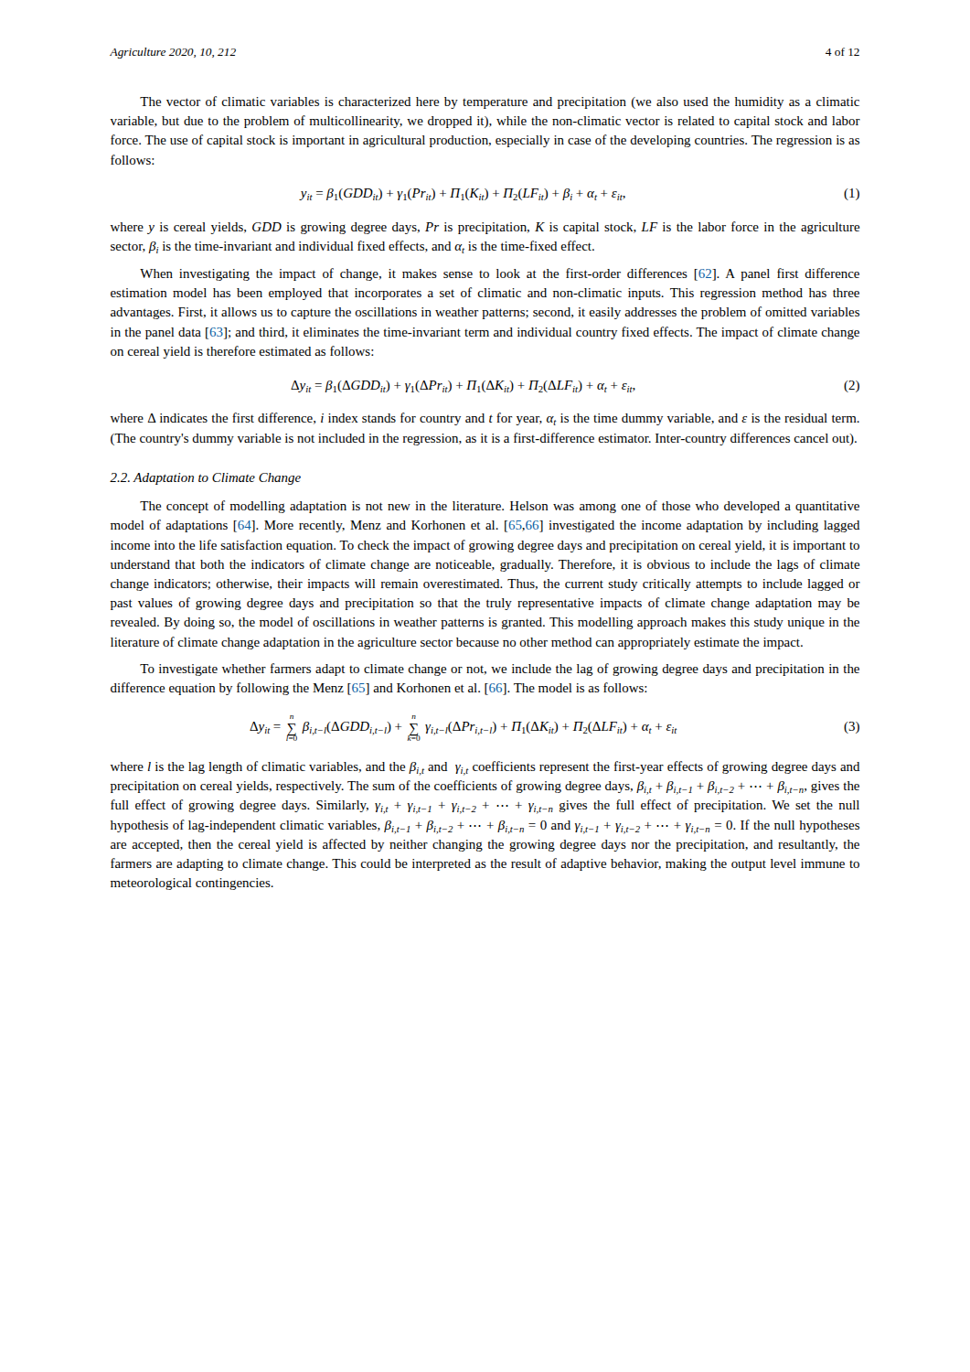Agriculture 2020, 10, 212 4 of 12
The vector of climatic variables is characterized here by temperature and precipitation (we also used the humidity as a climatic variable, but due to the problem of multicollinearity, we dropped it), while the non-climatic vector is related to capital stock and labor force. The use of capital stock is important in agricultural production, especially in case of the developing countries. The regression is as follows:
yit = β1(GDDit) + γ1(Prit) + Π1(Kit) + Π2(LFit) + βi + αt + εit, (1)
where y is cereal yields, GDD is growing degree days, Pr is precipitation, K is capital stock, LF is the labor force in the agriculture sector, βi is the time-invariant and individual fixed effects, and αt is the time-fixed effect.
When investigating the impact of change, it makes sense to look at the first-order differences [62]. A panel first difference estimation model has been employed that incorporates a set of climatic and non-climatic inputs. This regression method has three advantages. First, it allows us to capture the oscillations in weather patterns; second, it easily addresses the problem of omitted variables in the panel data [63]; and third, it eliminates the time-invariant term and individual country fixed effects. The impact of climate change on cereal yield is therefore estimated as follows:
Δyit = β1(ΔGDDit) + γ1(ΔPrit) + Π1(ΔKit) + Π2(ΔLFit) + αt + εit, (2)
where Δ indicates the first difference, i index stands for country and t for year, αt is the time dummy variable, and ε is the residual term. (The country's dummy variable is not included in the regression, as it is a first-difference estimator. Inter-country differences cancel out).
2.2. Adaptation to Climate Change
The concept of modelling adaptation is not new in the literature. Helson was among one of those who developed a quantitative model of adaptations [64]. More recently, Menz and Korhonen et al. [65,66] investigated the income adaptation by including lagged income into the life satisfaction equation. To check the impact of growing degree days and precipitation on cereal yield, it is important to understand that both the indicators of climate change are noticeable, gradually. Therefore, it is obvious to include the lags of climate change indicators; otherwise, their impacts will remain overestimated. Thus, the current study critically attempts to include lagged or past values of growing degree days and precipitation so that the truly representative impacts of climate change adaptation may be revealed. By doing so, the model of oscillations in weather patterns is granted. This modelling approach makes this study unique in the literature of climate change adaptation in the agriculture sector because no other method can appropriately estimate the impact.
To investigate whether farmers adapt to climate change or not, we include the lag of growing degree days and precipitation in the difference equation by following the Menz [65] and Korhonen et al. [66]. The model is as follows:
Δyit = n∑l=0 βi,t−l(ΔGDDi,t−l) + n∑k=0 γi,t−l(ΔPri,t−l) + Π1(ΔKit) + Π2(ΔLFit) + αt + εit (3)
where l is the lag length of climatic variables, and the βi,t and γi,t coefficients represent the first-year effects of growing degree days and precipitation on cereal yields, respectively. The sum of the coefficients of growing degree days, βi,t + βi,t−1 + βi,t−2 + ⋯ + βi,t−n, gives the full effect of growing degree days. Similarly, γi,t + γi,t−1 + γi,t−2 + ⋯ + γi,t−n gives the full effect of precipitation. We set the null hypothesis of lag-independent climatic variables, βi,t−1 + βi,t−2 + ⋯ + βi,t−n = 0 and γi,t−1 + γi,t−2 + ⋯ + γi,t−n = 0. If the null hypotheses are accepted, then the cereal yield is affected by neither changing the growing degree days nor the precipitation, and resultantly, the farmers are adapting to climate change. This could be interpreted as the result of adaptive behavior, making the output level immune to meteorological contingencies.